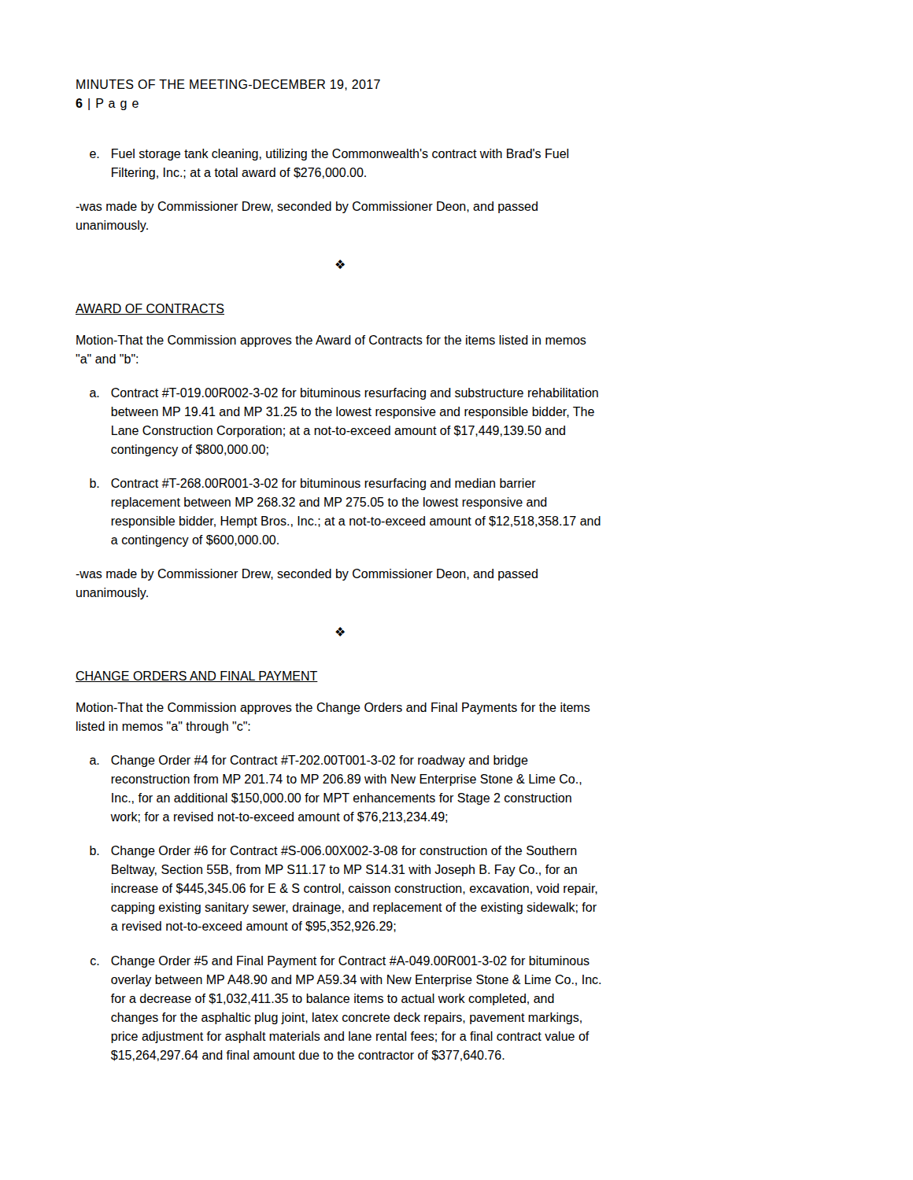MINUTES OF THE MEETING-DECEMBER 19, 2017
6 | P a g e
Fuel storage tank cleaning, utilizing the Commonwealth's contract with Brad's Fuel Filtering, Inc.; at a total award of $276,000.00.
-was made by Commissioner Drew, seconded by Commissioner Deon, and passed unanimously.
❖
AWARD OF CONTRACTS
Motion-That the Commission approves the Award of Contracts for the items listed in memos "a" and "b":
Contract #T-019.00R002-3-02 for bituminous resurfacing and substructure rehabilitation between MP 19.41 and MP 31.25 to the lowest responsive and responsible bidder, The Lane Construction Corporation; at a not-to-exceed amount of $17,449,139.50 and contingency of $800,000.00;
Contract #T-268.00R001-3-02 for bituminous resurfacing and median barrier replacement between MP 268.32 and MP 275.05 to the lowest responsive and responsible bidder, Hempt Bros., Inc.; at a not-to-exceed amount of $12,518,358.17 and a contingency of $600,000.00.
-was made by Commissioner Drew, seconded by Commissioner Deon, and passed unanimously.
❖
CHANGE ORDERS AND FINAL PAYMENT
Motion-That the Commission approves the Change Orders and Final Payments for the items listed in memos "a" through "c":
Change Order #4 for Contract #T-202.00T001-3-02 for roadway and bridge reconstruction from MP 201.74 to MP 206.89 with New Enterprise Stone & Lime Co., Inc., for an additional $150,000.00 for MPT enhancements for Stage 2 construction work; for a revised not-to-exceed amount of $76,213,234.49;
Change Order #6 for Contract #S-006.00X002-3-08 for construction of the Southern Beltway, Section 55B, from MP S11.17 to MP S14.31 with Joseph B. Fay Co., for an increase of $445,345.06 for E & S control, caisson construction, excavation, void repair, capping existing sanitary sewer, drainage, and replacement of the existing sidewalk; for a revised not-to-exceed amount of $95,352,926.29;
Change Order #5 and Final Payment for Contract #A-049.00R001-3-02 for bituminous overlay between MP A48.90 and MP A59.34 with New Enterprise Stone & Lime Co., Inc. for a decrease of $1,032,411.35 to balance items to actual work completed, and changes for the asphaltic plug joint, latex concrete deck repairs, pavement markings, price adjustment for asphalt materials and lane rental fees; for a final contract value of $15,264,297.64 and final amount due to the contractor of $377,640.76.